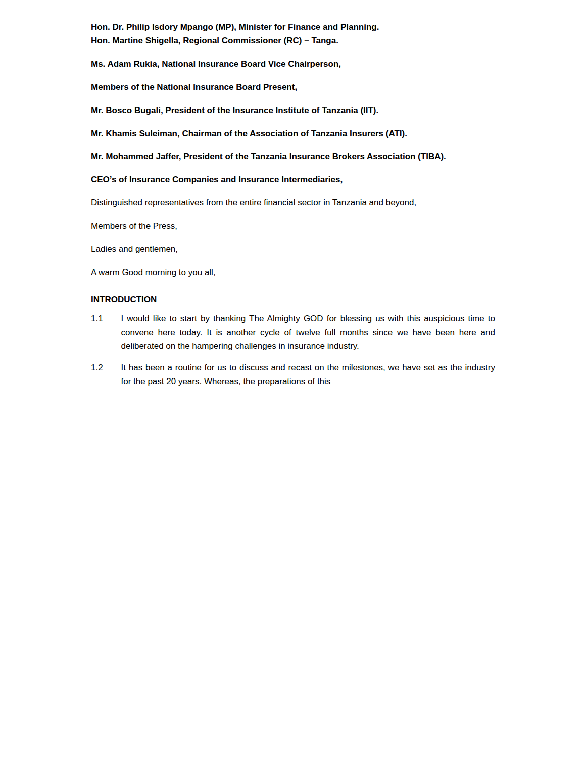Hon. Dr. Philip Isdory Mpango (MP), Minister for Finance and Planning.
Hon. Martine Shigella, Regional Commissioner (RC) – Tanga.
Ms. Adam Rukia, National Insurance Board Vice Chairperson,
Members of the National Insurance Board Present,
Mr. Bosco Bugali, President of the Insurance Institute of Tanzania (IIT).
Mr. Khamis Suleiman, Chairman of the Association of Tanzania Insurers (ATI).
Mr. Mohammed Jaffer, President of the Tanzania Insurance Brokers Association (TIBA).
CEO’s of Insurance Companies and Insurance Intermediaries,
Distinguished representatives from the entire financial sector in Tanzania and beyond,
Members of the Press,
Ladies and gentlemen,
A warm Good morning to you all,
INTRODUCTION
1.1 I would like to start by thanking The Almighty GOD for blessing us with this auspicious time to convene here today. It is another cycle of twelve full months since we have been here and deliberated on the hampering challenges in insurance industry.
1.2 It has been a routine for us to discuss and recast on the milestones, we have set as the industry for the past 20 years. Whereas, the preparations of this